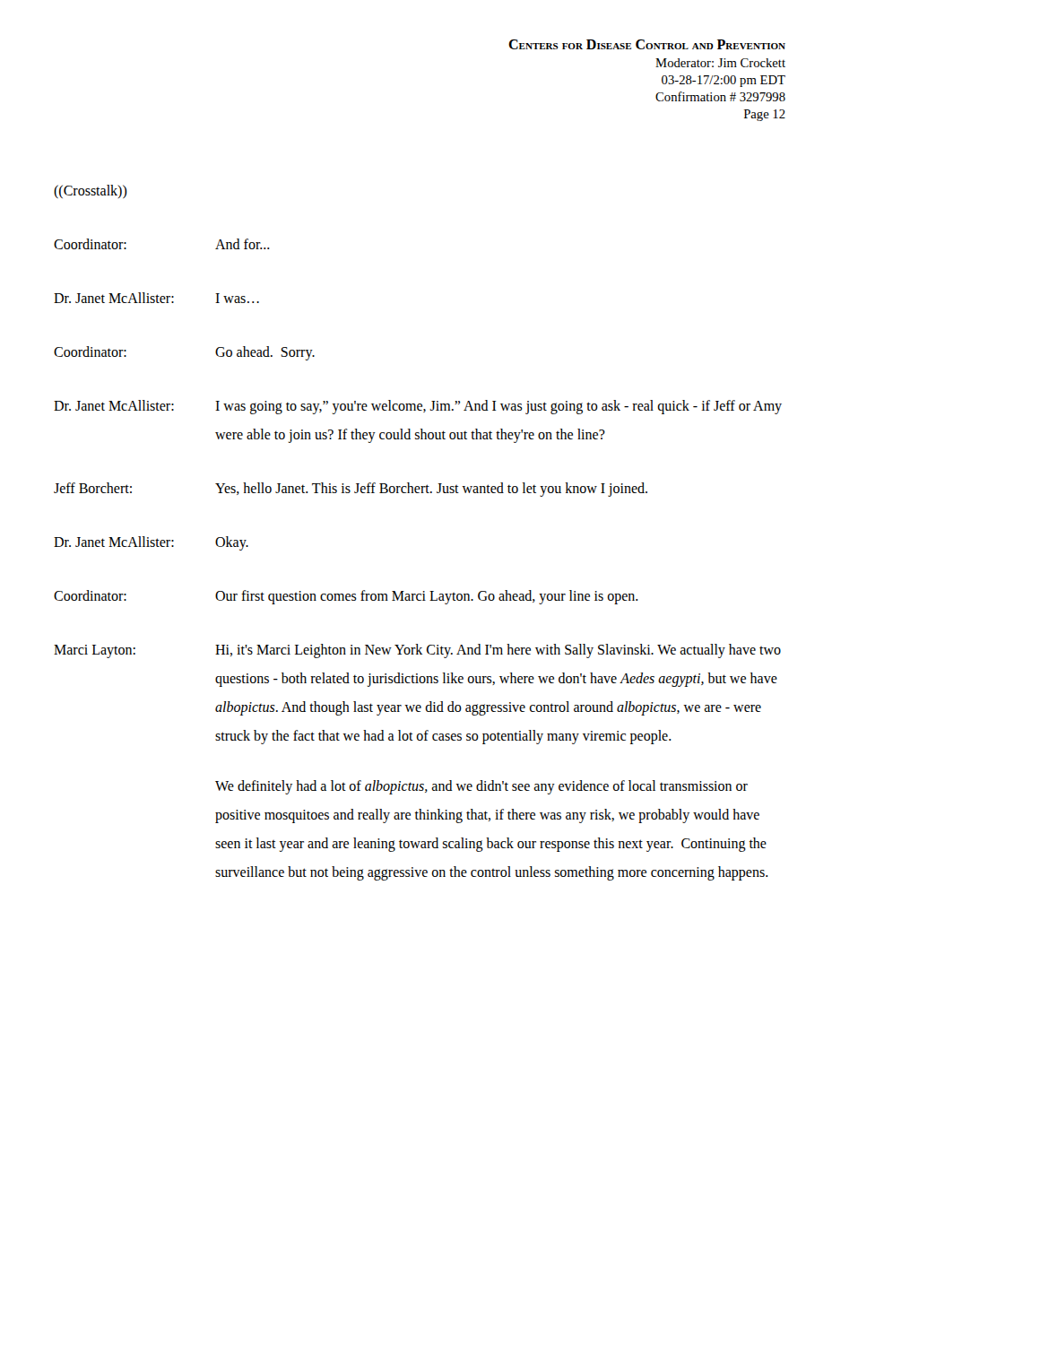Centers for Disease Control and Prevention
Moderator: Jim Crockett
03-28-17/2:00 pm EDT
Confirmation # 3297998
Page 12
((Crosstalk))
Coordinator:
And for...
Dr. Janet McAllister:
I was…
Coordinator:
Go ahead. Sorry.
Dr. Janet McAllister:
I was going to say,” you're welcome, Jim.” And I was just going to ask - real quick - if Jeff or Amy were able to join us? If they could shout out that they're on the line?
Jeff Borchert:
Yes, hello Janet. This is Jeff Borchert. Just wanted to let you know I joined.
Dr. Janet McAllister:
Okay.
Coordinator:
Our first question comes from Marci Layton. Go ahead, your line is open.
Marci Layton:
Hi, it's Marci Leighton in New York City. And I'm here with Sally Slavinski. We actually have two questions - both related to jurisdictions like ours, where we don't have Aedes aegypti, but we have albopictus. And though last year we did do aggressive control around albopictus, we are - were struck by the fact that we had a lot of cases so potentially many viremic people.
We definitely had a lot of albopictus, and we didn't see any evidence of local transmission or positive mosquitoes and really are thinking that, if there was any risk, we probably would have seen it last year and are leaning toward scaling back our response this next year. Continuing the surveillance but not being aggressive on the control unless something more concerning happens.